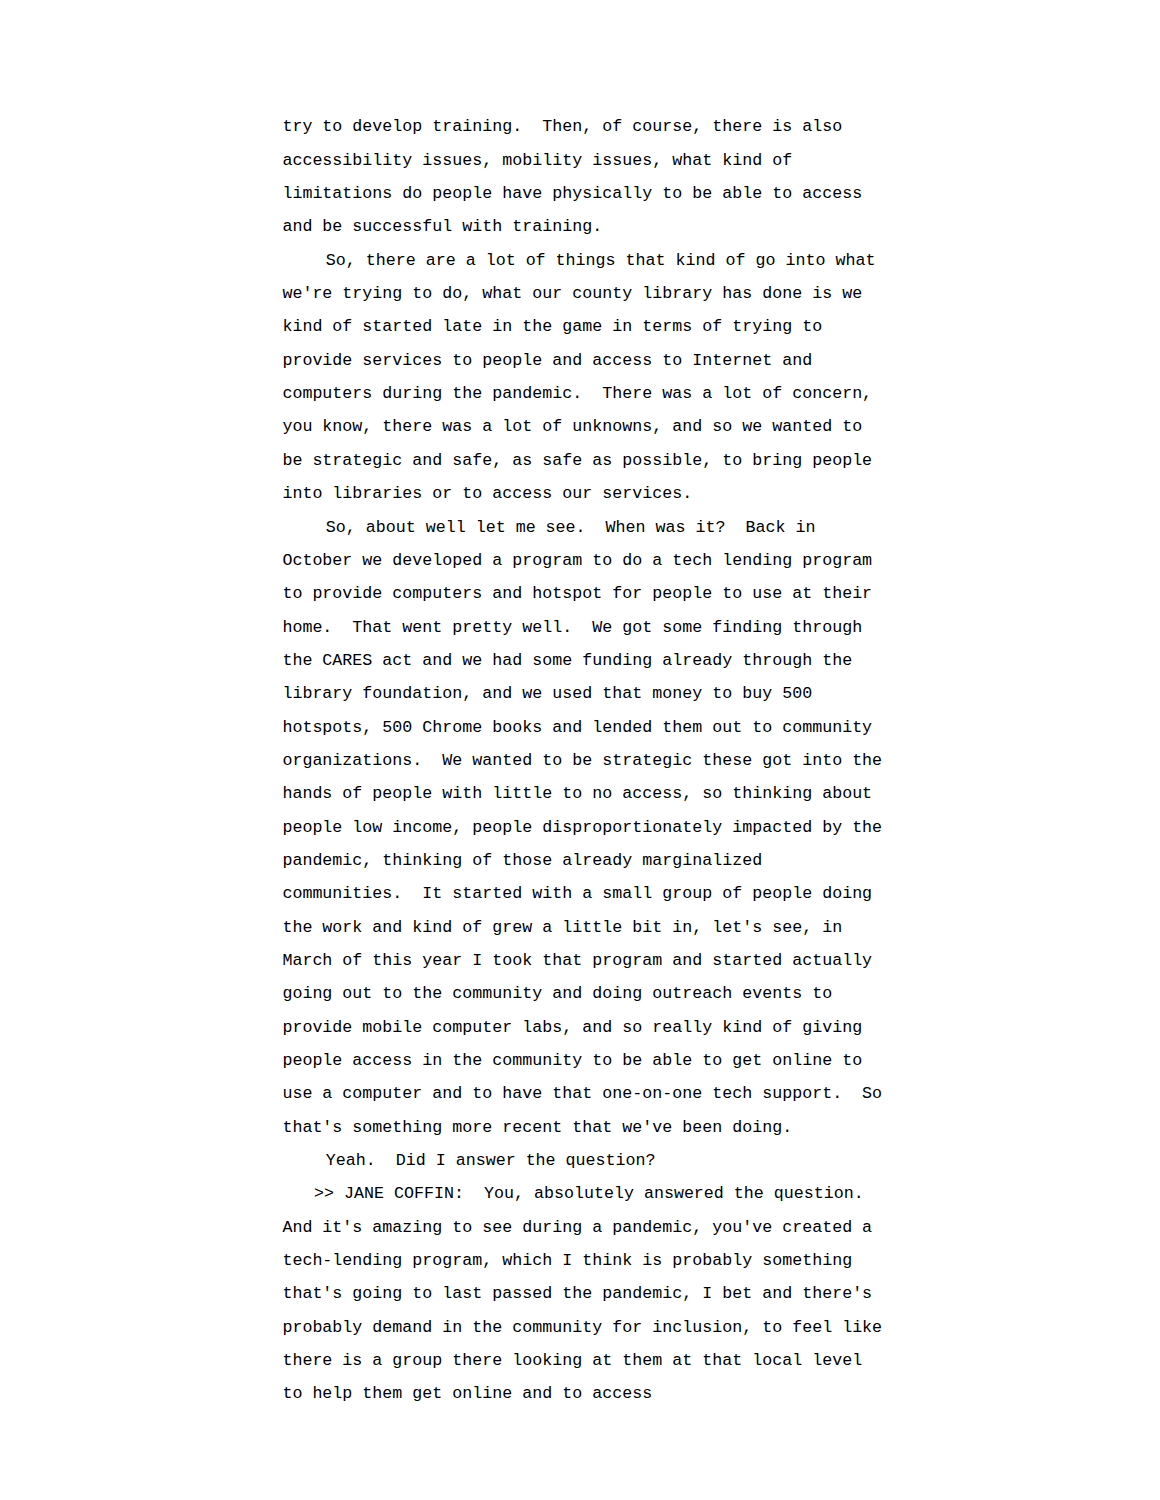try to develop training. Then, of course, there is also accessibility issues, mobility issues, what kind of limitations do people have physically to be able to access and be successful with training.
So, there are a lot of things that kind of go into what we're trying to do, what our county library has done is we kind of started late in the game in terms of trying to provide services to people and access to Internet and computers during the pandemic. There was a lot of concern, you know, there was a lot of unknowns, and so we wanted to be strategic and safe, as safe as possible, to bring people into libraries or to access our services.
So, about well let me see. When was it? Back in October we developed a program to do a tech lending program to provide computers and hotspot for people to use at their home. That went pretty well. We got some finding through the CARES act and we had some funding already through the library foundation, and we used that money to buy 500 hotspots, 500 Chrome books and lended them out to community organizations. We wanted to be strategic these got into the hands of people with little to no access, so thinking about people low income, people disproportionately impacted by the pandemic, thinking of those already marginalized communities. It started with a small group of people doing the work and kind of grew a little bit in, let's see, in March of this year I took that program and started actually going out to the community and doing outreach events to provide mobile computer labs, and so really kind of giving people access in the community to be able to get online to use a computer and to have that one-on-one tech support. So that's something more recent that we've been doing.
Yeah. Did I answer the question?
>> JANE COFFIN: You, absolutely answered the question. And it's amazing to see during a pandemic, you've created a tech-lending program, which I think is probably something that's going to last passed the pandemic, I bet and there's probably demand in the community for inclusion, to feel like there is a group there looking at them at that local level to help them get online and to access